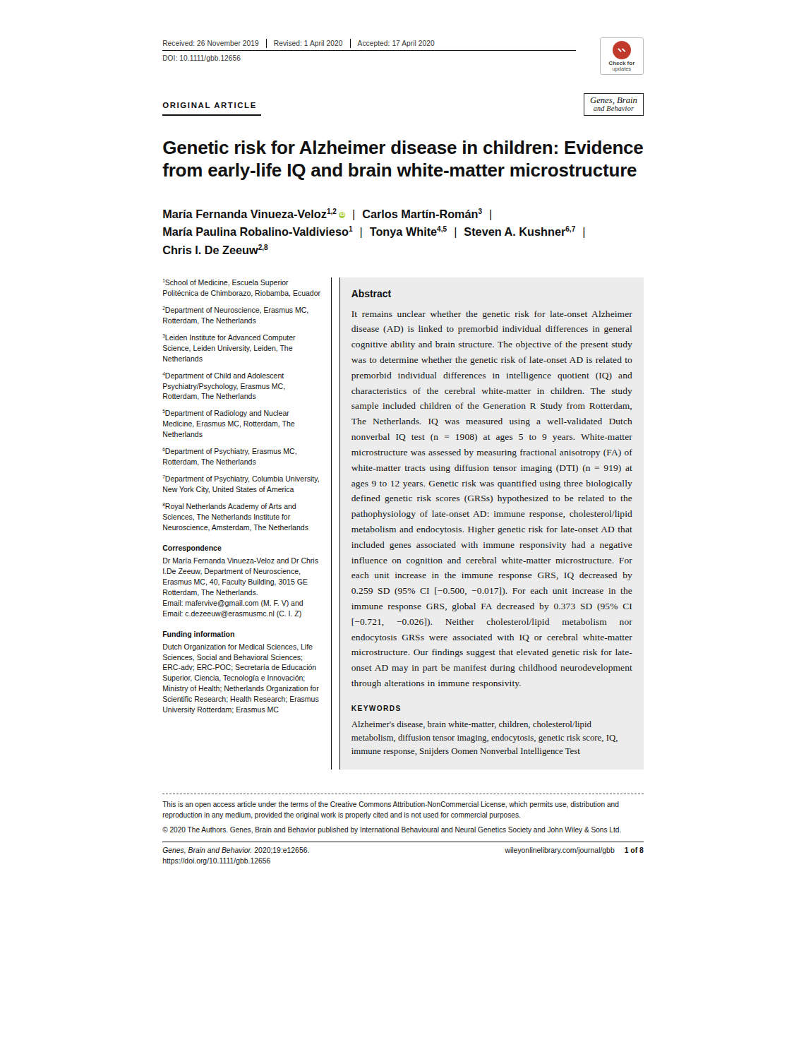Received: 26 November 2019 Revised: 1 April 2020 Accepted: 17 April 2020
DOI: 10.1111/gbb.12656
Check for
updates
ORIGINAL ARTICLE
Genes, Brain
and Behavior
Genetic risk for Alzheimer disease in children: Evidence from early-life IQ and brain white-matter microstructure
María Fernanda Vinueza-Veloz1,2 |Carlos Martín-Román3|
María Paulina Robalino-Valdivieso1|Tonya White4,5|Steven A. Kushner6,7|
Chris I. De Zeeuw2,8
1School of Medicine, Escuela Superior Politécnica de Chimborazo, Riobamba, Ecuador
2Department of Neuroscience, Erasmus MC, Rotterdam, The Netherlands
3Leiden Institute for Advanced Computer Science, Leiden University, Leiden, The Netherlands
4Department of Child and Adolescent Psychiatry/Psychology, Erasmus MC, Rotterdam, The Netherlands
5Department of Radiology and Nuclear Medicine, Erasmus MC, Rotterdam, The Netherlands
6Department of Psychiatry, Erasmus MC, Rotterdam, The Netherlands
7Department of Psychiatry, Columbia University, New York City, United States of America
8Royal Netherlands Academy of Arts and Sciences, The Netherlands Institute for Neuroscience, Amsterdam, The Netherlands
Correspondence
Dr María Fernanda Vinueza-Veloz and Dr Chris I.De Zeeuw, Department of Neuroscience, Erasmus MC, 40, Faculty Building, 3015 GE Rotterdam, The Netherlands.
Email: mafervive@gmail.com (M. F. V) and Email: c.dezeeuw@erasmusmc.nl (C. I. Z)
Funding information
Dutch Organization for Medical Sciences, Life Sciences, Social and Behavioral Sciences; ERC-adv; ERC-POC; Secretaría de Educación Superior, Ciencia, Tecnología e Innovación; Ministry of Health; Netherlands Organization for Scientific Research; Health Research; Erasmus University Rotterdam; Erasmus MC
Abstract
It remains unclear whether the genetic risk for late-onset Alzheimer disease (AD) is linked to premorbid individual differences in general cognitive ability and brain structure. The objective of the present study was to determine whether the genetic risk of late-onset AD is related to premorbid individual differences in intelligence quotient (IQ) and characteristics of the cerebral white-matter in children. The study sample included children of the Generation R Study from Rotterdam, The Netherlands. IQ was measured using a well-validated Dutch nonverbal IQ test (n = 1908) at ages 5 to 9 years. White-matter microstructure was assessed by measuring fractional anisotropy (FA) of white-matter tracts using diffusion tensor imaging (DTI) (n = 919) at ages 9 to 12 years. Genetic risk was quantified using three biologically defined genetic risk scores (GRSs) hypothesized to be related to the pathophysiology of late-onset AD: immune response, cholesterol/lipid metabolism and endocytosis. Higher genetic risk for late-onset AD that included genes associated with immune responsivity had a negative influence on cognition and cerebral white-matter microstructure. For each unit increase in the immune response GRS, IQ decreased by 0.259 SD (95% CI [−0.500, −0.017]). For each unit increase in the immune response GRS, global FA decreased by 0.373 SD (95% CI [−0.721, −0.026]). Neither cholesterol/lipid metabolism nor endocytosis GRSs were associated with IQ or cerebral white-matter microstructure. Our findings suggest that elevated genetic risk for late-onset AD may in part be manifest during childhood neurodevelopment through alterations in immune responsivity.
KEYWORDS
Alzheimer's disease, brain white-matter, children, cholesterol/lipid metabolism, diffusion tensor imaging, endocytosis, genetic risk score, IQ, immune response, Snijders Oomen Nonverbal Intelligence Test
This is an open access article under the terms of the Creative Commons Attribution-NonCommercial License, which permits use, distribution and reproduction in any medium, provided the original work is properly cited and is not used for commercial purposes.
© 2020 The Authors. Genes, Brain and Behavior published by International Behavioural and Neural Genetics Society and John Wiley & Sons Ltd.
Genes, Brain and Behavior. 2020;19:e12656.
wileyonlinelibrary.com/journal/gbb 1 of 8
https://doi.org/10.1111/gbb.12656